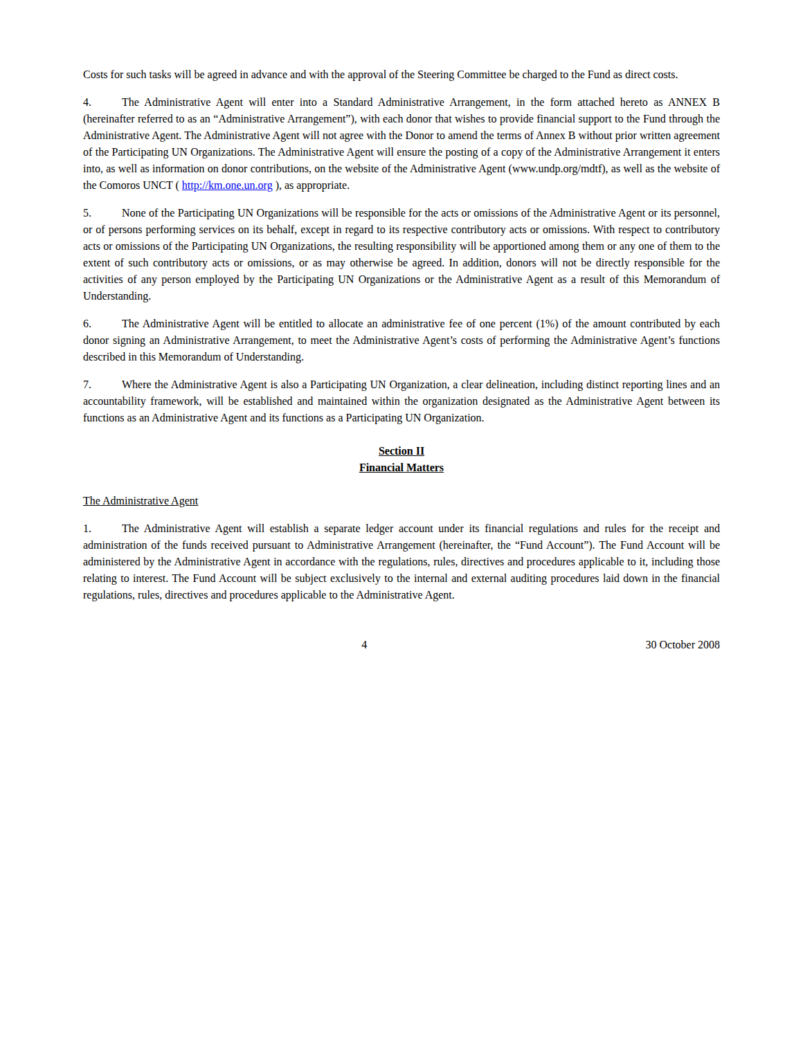Costs for such tasks will be agreed in advance and with the approval of the Steering Committee be charged to the Fund as direct costs.
4. The Administrative Agent will enter into a Standard Administrative Arrangement, in the form attached hereto as ANNEX B (hereinafter referred to as an “Administrative Arrangement”), with each donor that wishes to provide financial support to the Fund through the Administrative Agent. The Administrative Agent will not agree with the Donor to amend the terms of Annex B without prior written agreement of the Participating UN Organizations. The Administrative Agent will ensure the posting of a copy of the Administrative Arrangement it enters into, as well as information on donor contributions, on the website of the Administrative Agent (www.undp.org/mdtf), as well as the website of the Comoros UNCT ( http://km.one.un.org ), as appropriate.
5. None of the Participating UN Organizations will be responsible for the acts or omissions of the Administrative Agent or its personnel, or of persons performing services on its behalf, except in regard to its respective contributory acts or omissions. With respect to contributory acts or omissions of the Participating UN Organizations, the resulting responsibility will be apportioned among them or any one of them to the extent of such contributory acts or omissions, or as may otherwise be agreed. In addition, donors will not be directly responsible for the activities of any person employed by the Participating UN Organizations or the Administrative Agent as a result of this Memorandum of Understanding.
6. The Administrative Agent will be entitled to allocate an administrative fee of one percent (1%) of the amount contributed by each donor signing an Administrative Arrangement, to meet the Administrative Agent’s costs of performing the Administrative Agent’s functions described in this Memorandum of Understanding.
7. Where the Administrative Agent is also a Participating UN Organization, a clear delineation, including distinct reporting lines and an accountability framework, will be established and maintained within the organization designated as the Administrative Agent between its functions as an Administrative Agent and its functions as a Participating UN Organization.
Section II
Financial Matters
The Administrative Agent
1. The Administrative Agent will establish a separate ledger account under its financial regulations and rules for the receipt and administration of the funds received pursuant to Administrative Arrangement (hereinafter, the “Fund Account”). The Fund Account will be administered by the Administrative Agent in accordance with the regulations, rules, directives and procedures applicable to it, including those relating to interest. The Fund Account will be subject exclusively to the internal and external auditing procedures laid down in the financial regulations, rules, directives and procedures applicable to the Administrative Agent.
4 30 October 2008